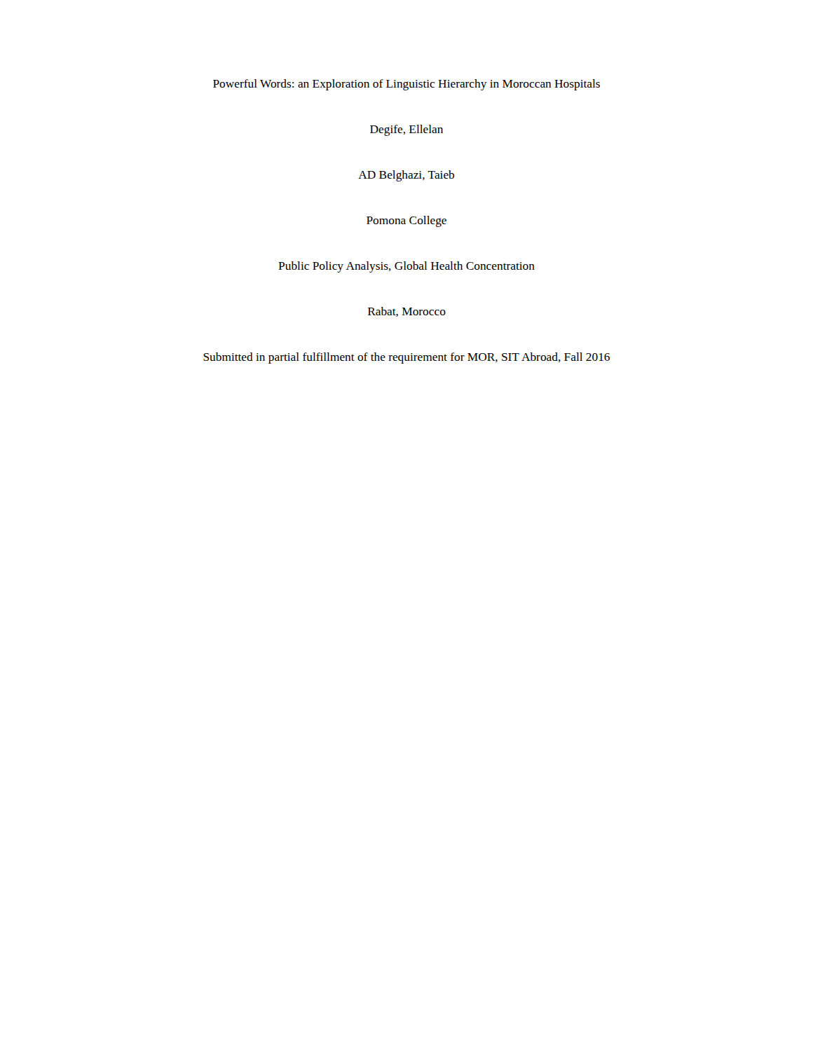Powerful Words: an Exploration of Linguistic Hierarchy in Moroccan Hospitals
Degife, Ellelan
AD Belghazi, Taieb
Pomona College
Public Policy Analysis, Global Health Concentration
Rabat, Morocco
Submitted in partial fulfillment of the requirement for MOR, SIT Abroad, Fall 2016